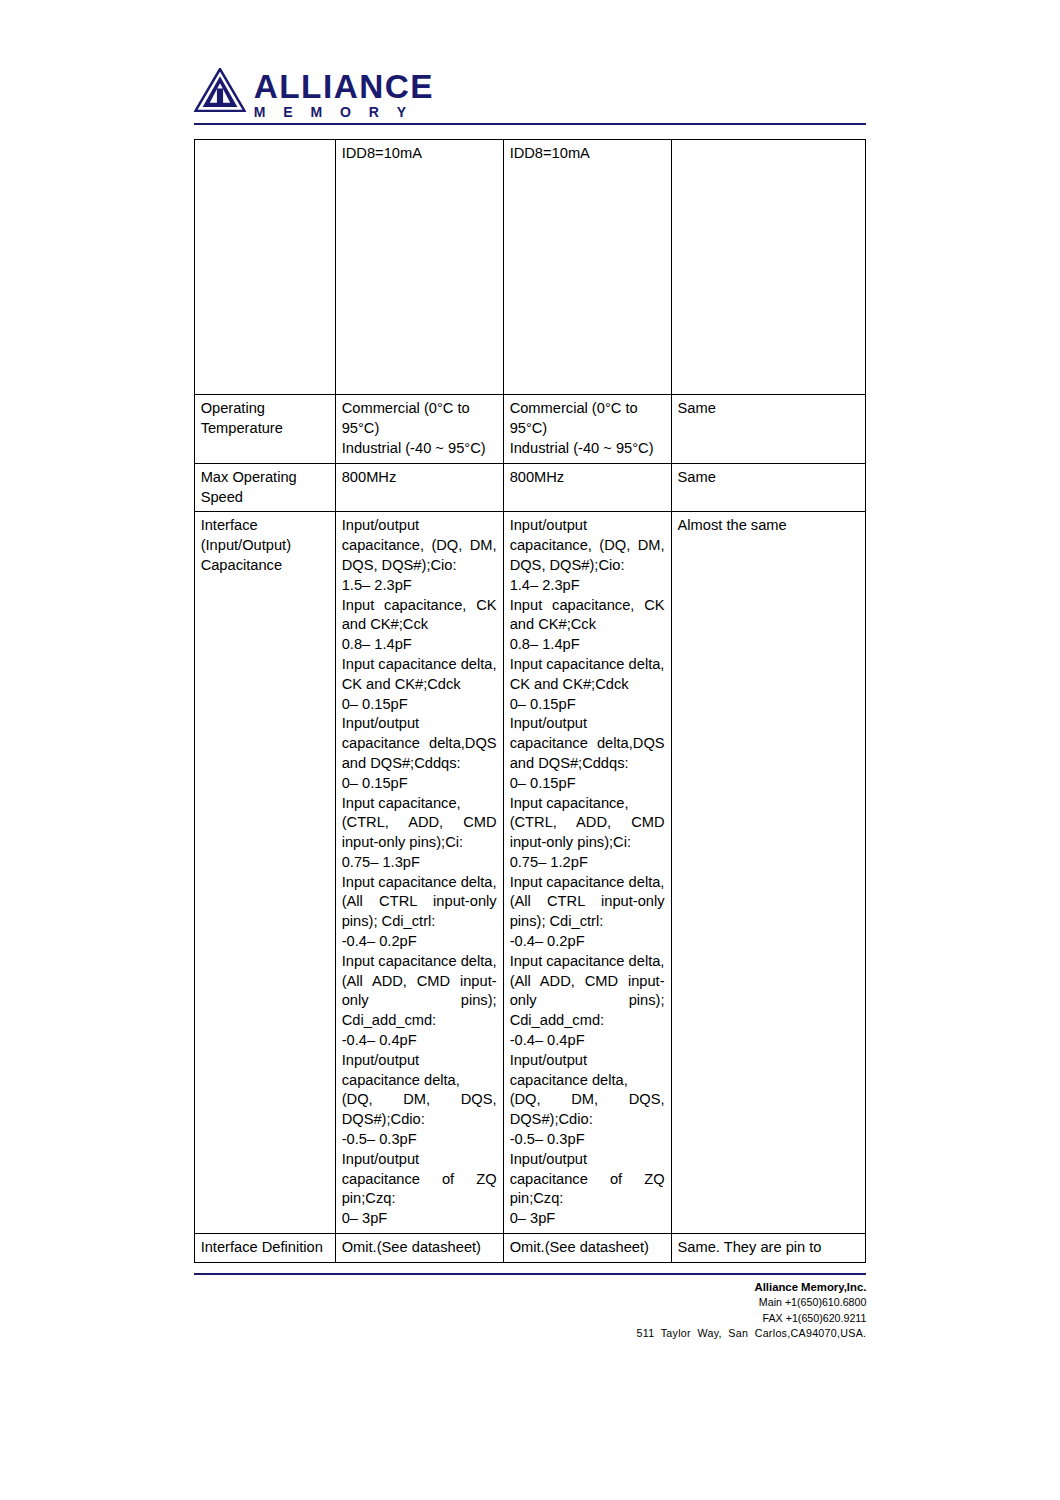ALLIANCE
M E M O R Y
| | IDD8=10mA | IDD8=10mA | |
| Operating Temperature | Commercial (0°C to 95°C) Industrial (-40 ~ 95°C) | Commercial (0°C to 95°C) Industrial (-40 ~ 95°C) | Same |
| Max Operating Speed | 800MHz | 800MHz | Same |
| Interface (Input/Output) Capacitance | Input/output capacitance, (DQ, DM, DQS, DQS#);Cio: 1.5– 2.3pF Input capacitance, CK and CK#;Cck 0.8– 1.4pF Input capacitance delta, CK and CK#;Cdck 0– 0.15pF Input/output capacitance delta,DQS and DQS#;Cddqs: 0– 0.15pF Input capacitance, (CTRL, ADD, CMD input-only pins);Ci: 0.75– 1.3pF Input capacitance delta, (All CTRL input-only pins); Cdi_ctrl: -0.4– 0.2pF Input capacitance delta, (All ADD, CMD input-only pins); Cdi_add_cmd: -0.4– 0.4pF Input/output capacitance delta, (DQ, DM, DQS, DQS#);Cdio: -0.5– 0.3pF Input/output capacitance of ZQ pin;Czq: 0– 3pF | Input/output capacitance, (DQ, DM, DQS, DQS#);Cio: 1.4– 2.3pF Input capacitance, CK and CK#;Cck 0.8– 1.4pF Input capacitance delta, CK and CK#;Cdck 0– 0.15pF Input/output capacitance delta,DQS and DQS#;Cddqs: 0– 0.15pF Input capacitance, (CTRL, ADD, CMD input-only pins);Ci: 0.75– 1.2pF Input capacitance delta, (All CTRL input-only pins); Cdi_ctrl: -0.4– 0.2pF Input capacitance delta, (All ADD, CMD input-only pins); Cdi_add_cmd: -0.4– 0.4pF Input/output capacitance delta, (DQ, DM, DQS, DQS#);Cdio: -0.5– 0.3pF Input/output capacitance of ZQ pin;Czq: 0– 3pF | Almost the same |
| Interface Definition | Omit.(See datasheet) | Omit.(See datasheet) | Same. They are pin to |
Alliance Memory,Inc.
Main +1(650)610.6800
FAX +1(650)620.9211
511 Taylor Way, San Carlos,CA94070,USA.